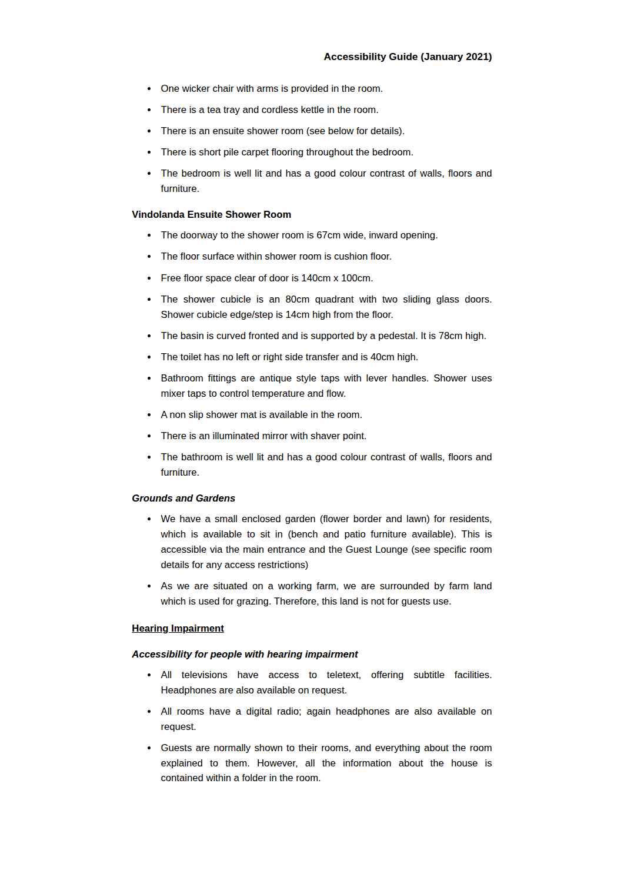Accessibility Guide (January 2021)
One wicker chair with arms is provided in the room.
There is a tea tray and cordless kettle in the room.
There is an ensuite shower room (see below for details).
There is short pile carpet flooring throughout the bedroom.
The bedroom is well lit and has a good colour contrast of walls, floors and furniture.
Vindolanda Ensuite Shower Room
The doorway to the shower room is 67cm wide, inward opening.
The floor surface within shower room is cushion floor.
Free floor space clear of door is 140cm x 100cm.
The shower cubicle is an 80cm quadrant with two sliding glass doors. Shower cubicle edge/step is 14cm high from the floor.
The basin is curved fronted and is supported by a pedestal. It is 78cm high.
The toilet has no left or right side transfer and is 40cm high.
Bathroom fittings are antique style taps with lever handles. Shower uses mixer taps to control temperature and flow.
A non slip shower mat is available in the room.
There is an illuminated mirror with shaver point.
The bathroom is well lit and has a good colour contrast of walls, floors and furniture.
Grounds and Gardens
We have a small enclosed garden (flower border and lawn) for residents, which is available to sit in (bench and patio furniture available). This is accessible via the main entrance and the Guest Lounge (see specific room details for any access restrictions)
As we are situated on a working farm, we are surrounded by farm land which is used for grazing. Therefore, this land is not for guests use.
Hearing Impairment
Accessibility for people with hearing impairment
All televisions have access to teletext, offering subtitle facilities. Headphones are also available on request.
All rooms have a digital radio; again headphones are also available on request.
Guests are normally shown to their rooms, and everything about the room explained to them. However, all the information about the house is contained within a folder in the room.